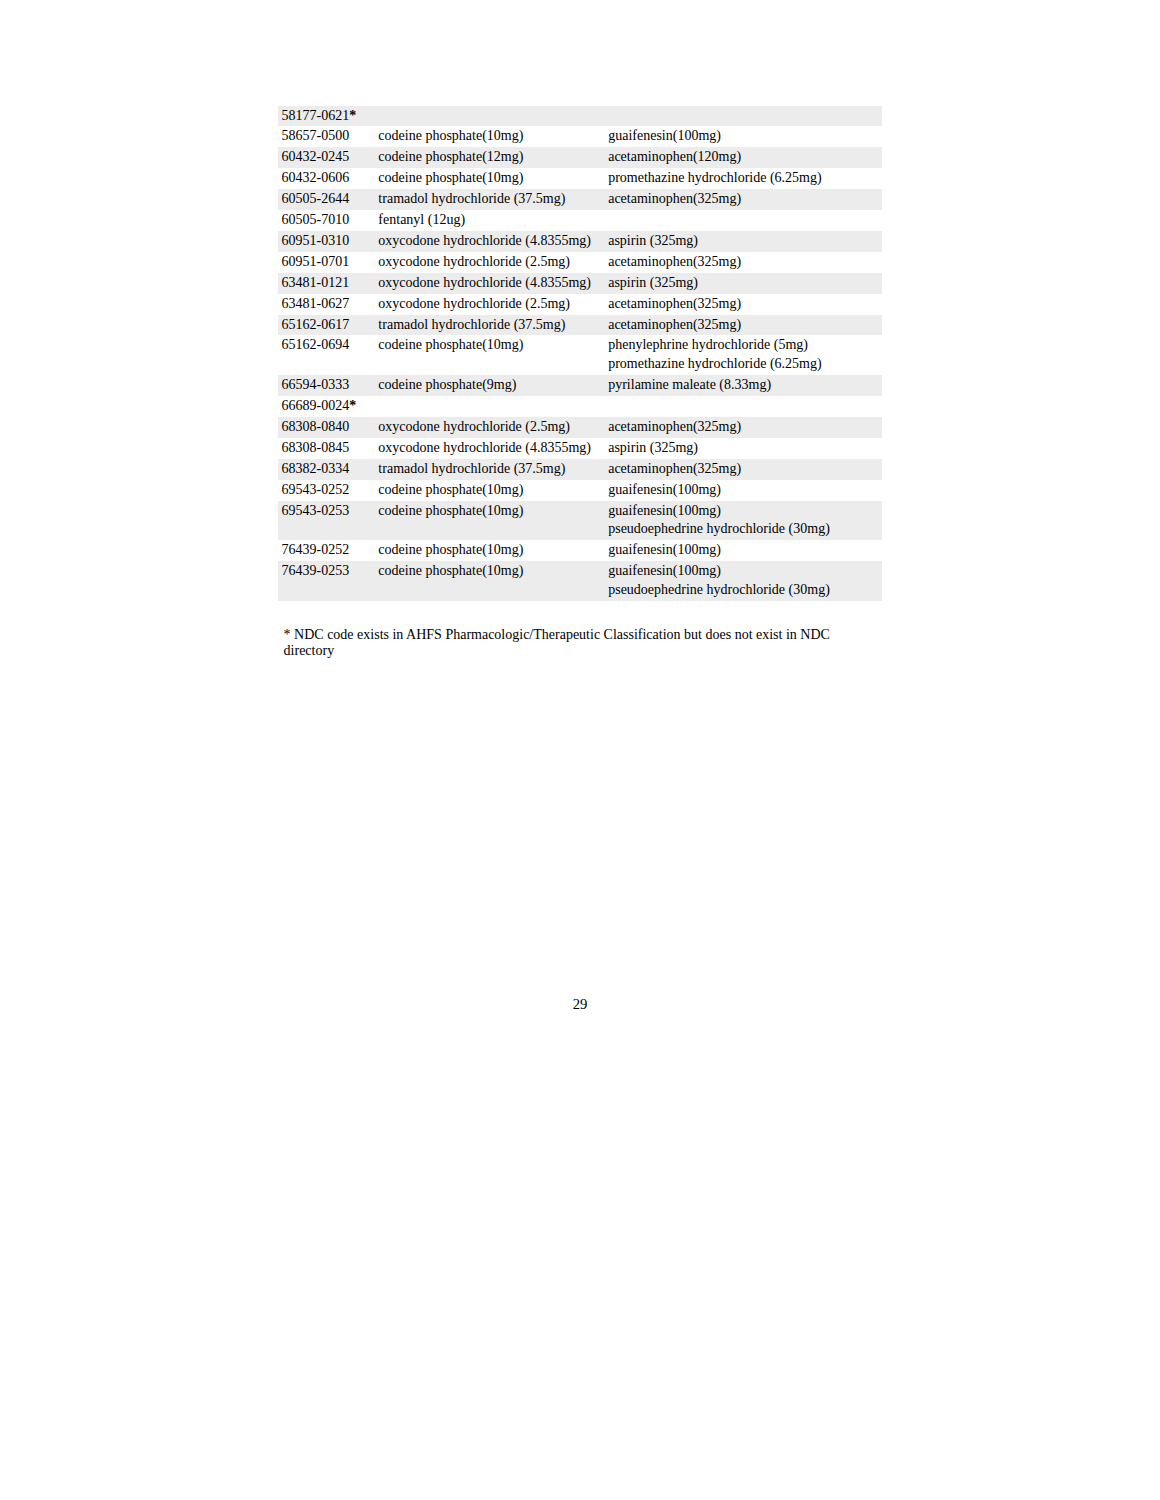| 58177-0621 * | | |
| 58657-0500 | codeine phosphate(10mg) | guaifenesin(100mg) |
| 60432-0245 | codeine phosphate(12mg) | acetaminophen(120mg) |
| 60432-0606 | codeine phosphate(10mg) | promethazine hydrochloride (6.25mg) |
| 60505-2644 | tramadol hydrochloride (37.5mg) | acetaminophen(325mg) |
| 60505-7010 | fentanyl (12ug) | |
| 60951-0310 | oxycodone hydrochloride (4.8355mg) | aspirin (325mg) |
| 60951-0701 | oxycodone hydrochloride (2.5mg) | acetaminophen(325mg) |
| 63481-0121 | oxycodone hydrochloride (4.8355mg) | aspirin (325mg) |
| 63481-0627 | oxycodone hydrochloride (2.5mg) | acetaminophen(325mg) |
| 65162-0617 | tramadol hydrochloride (37.5mg) | acetaminophen(325mg) |
| 65162-0694 | codeine phosphate(10mg) | phenylephrine hydrochloride (5mg) promethazine hydrochloride (6.25mg) |
| 66594-0333 | codeine phosphate(9mg) | pyrilamine maleate (8.33mg) |
| 66689-0024 * | | |
| 68308-0840 | oxycodone hydrochloride (2.5mg) | acetaminophen(325mg) |
| 68308-0845 | oxycodone hydrochloride (4.8355mg) | aspirin (325mg) |
| 68382-0334 | tramadol hydrochloride (37.5mg) | acetaminophen(325mg) |
| 69543-0252 | codeine phosphate(10mg) | guaifenesin(100mg) |
| 69543-0253 | codeine phosphate(10mg) | guaifenesin(100mg) pseudoephedrine hydrochloride (30mg) |
| 76439-0252 | codeine phosphate(10mg) | guaifenesin(100mg) |
| 76439-0253 | codeine phosphate(10mg) | guaifenesin(100mg) pseudoephedrine hydrochloride (30mg) |
* NDC code exists in AHFS Pharmacologic/Therapeutic Classification but does not exist in NDC directory
29